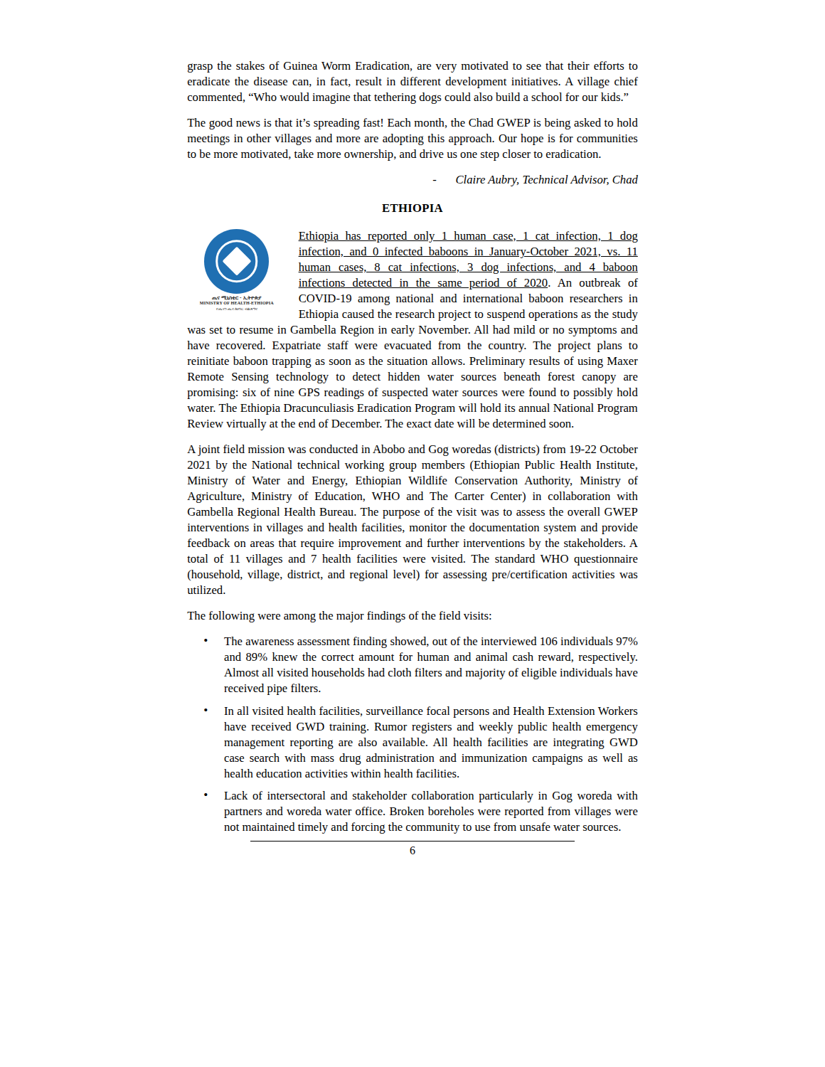grasp the stakes of Guinea Worm Eradication, are very motivated to see that their efforts to eradicate the disease can, in fact, result in different development initiatives. A village chief commented, “Who would imagine that tethering dogs could also build a school for our kids.”
The good news is that it’s spreading fast! Each month, the Chad GWEP is being asked to hold meetings in other villages and more are adopting this approach. Our hope is for communities to be more motivated, take more ownership, and drive us one step closer to eradication.
-Claire Aubry, Technical Advisor, Chad
ETHIOPIA
ጤና ሚኒስቴር - ኢትዮጵያ
MINISTRY OF HEALTH-ETHIOPIA
የጤናን ጤና ለሀገር ብልጽግና
Ethiopia has reported only 1 human case, 1 cat infection, 1 dog infection, and 0 infected baboons in January-October 2021, vs. 11 human cases, 8 cat infections, 3 dog infections, and 4 baboon infections detected in the same period of 2020. An outbreak of COVID-19 among national and international baboon researchers in Ethiopia caused the research project to suspend operations as the study was set to resume in Gambella Region in early November. All had mild or no symptoms and have recovered. Expatriate staff were evacuated from the country. The project plans to reinitiate baboon trapping as soon as the situation allows. Preliminary results of using Maxer Remote Sensing technology to detect hidden water sources beneath forest canopy are promising: six of nine GPS readings of suspected water sources were found to possibly hold water. The Ethiopia Dracunculiasis Eradication Program will hold its annual National Program Review virtually at the end of December. The exact date will be determined soon.
A joint field mission was conducted in Abobo and Gog woredas (districts) from 19-22 October 2021 by the National technical working group members (Ethiopian Public Health Institute, Ministry of Water and Energy, Ethiopian Wildlife Conservation Authority, Ministry of Agriculture, Ministry of Education, WHO and The Carter Center) in collaboration with Gambella Regional Health Bureau. The purpose of the visit was to assess the overall GWEP interventions in villages and health facilities, monitor the documentation system and provide feedback on areas that require improvement and further interventions by the stakeholders. A total of 11 villages and 7 health facilities were visited. The standard WHO questionnaire (household, village, district, and regional level) for assessing pre/certification activities was utilized.
The following were among the major findings of the field visits:
The awareness assessment finding showed, out of the interviewed 106 individuals 97% and 89% knew the correct amount for human and animal cash reward, respectively. Almost all visited households had cloth filters and majority of eligible individuals have received pipe filters.
In all visited health facilities, surveillance focal persons and Health Extension Workers have received GWD training. Rumor registers and weekly public health emergency management reporting are also available. All health facilities are integrating GWD case search with mass drug administration and immunization campaigns as well as health education activities within health facilities.
Lack of intersectoral and stakeholder collaboration particularly in Gog woreda with partners and woreda water office. Broken boreholes were reported from villages were not maintained timely and forcing the community to use from unsafe water sources.
6